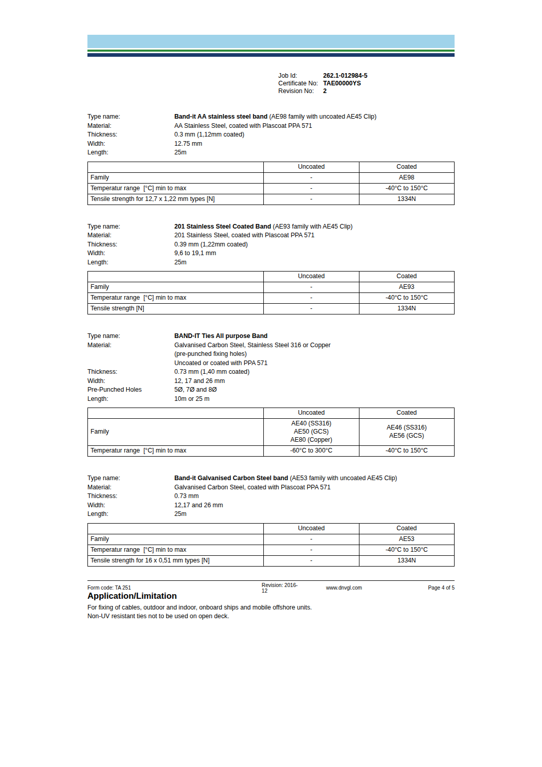| Job Id: | 262.1-012984-5 |
| Certificate No: | TAE00000YS |
| Revision No: | 2 |
| Type name: | Band-it AA stainless steel band (AE98 family with uncoated AE45 Clip) |
| Material: | AA Stainless Steel, coated with Plascoat PPA 571 |
| Thickness: | 0.3 mm (1,12mm coated) |
| Width: | 12.75 mm |
| Length: | 25m |
| | Uncoated | Coated |
| --- | --- | --- |
| Family | - | AE98 |
| Temperatur range [°C] min to max | - | -40°C to 150°C |
| Tensile strength for 12,7 x 1,22 mm types [N] | - | 1334N |
| Type name: | 201 Stainless Steel Coated Band (AE93 family with AE45 Clip) |
| Material: | 201 Stainless Steel, coated with Plascoat PPA 571 |
| Thickness: | 0.39 mm (1,22mm coated) |
| Width: | 9,6 to 19,1 mm |
| Length: | 25m |
| | Uncoated | Coated |
| --- | --- | --- |
| Family | - | AE93 |
| Temperatur range [°C] min to max | - | -40°C to 150°C |
| Tensile strength [N] | - | 1334N |
| Type name: | BAND-IT Ties All purpose Band |
| Material: | Galvanised Carbon Steel, Stainless Steel 316 or Copper |
| | (pre-punched fixing holes) |
| | Uncoated or coated with PPA 571 |
| Thickness: | 0.73 mm (1,40 mm coated) |
| Width: | 12, 17 and 26 mm |
| Pre-Punched Holes | 5Ø, 7Ø and 8Ø |
| Length: | 10m or 25 m |
| | Uncoated | Coated |
| --- | --- | --- |
| Family | AE40 (SS316) AE50 (GCS) AE80 (Copper) | AE46 (SS316) AE56 (GCS) |
| Temperatur range [°C] min to max | -60°C to 300°C | -40°C to 150°C |
| Type name: | Band-it Galvanised Carbon Steel band (AE53 family with uncoated AE45 Clip) |
| Material: | Galvanised Carbon Steel, coated with Plascoat PPA 571 |
| Thickness: | 0.73 mm |
| Width: | 12,17 and 26 mm |
| Length: | 25m |
| | Uncoated | Coated |
| --- | --- | --- |
| Family | - | AE53 |
| Temperatur range [°C] min to max | - | -40°C to 150°C |
| Tensile strength for 16 x 0,51 mm types [N] | - | 1334N |
Application/Limitation
For fixing of cables, outdoor and indoor, onboard ships and mobile offshore units.
Non-UV resistant ties not to be used on open deck.
| Form code: TA 251 | Revision: 2016-12 | www.dnvgl.com | Page 4 of 5 |